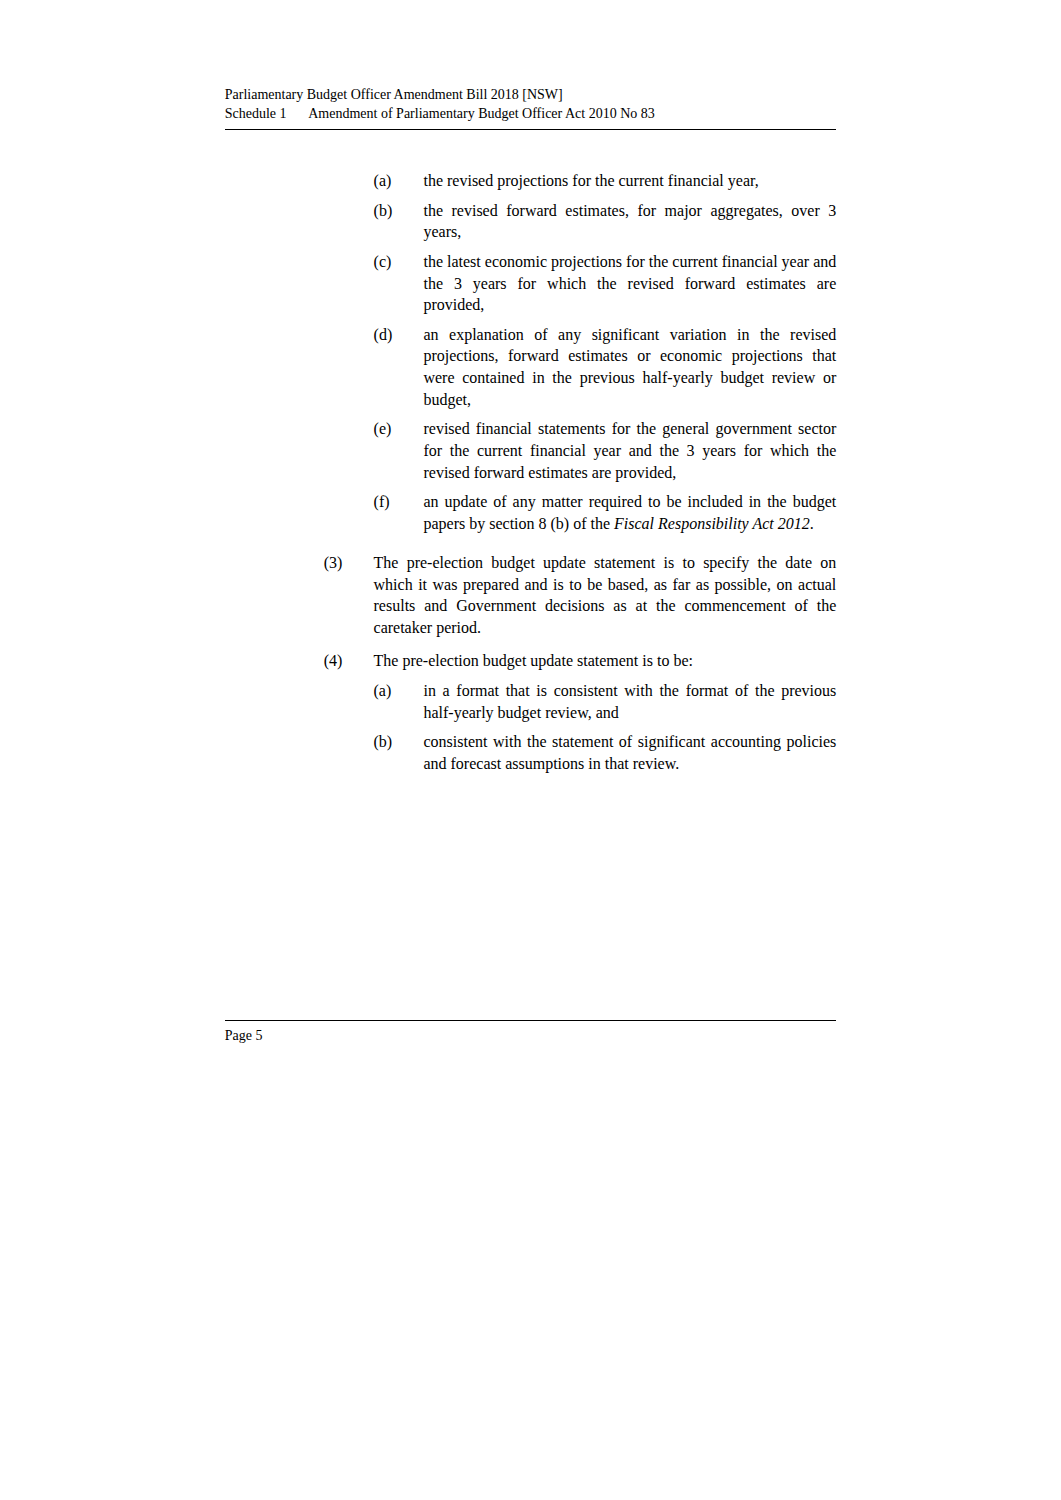Parliamentary Budget Officer Amendment Bill 2018 [NSW]
Schedule 1 Amendment of Parliamentary Budget Officer Act 2010 No 83
(a)
the revised projections for the current financial year,
(b)
the revised forward estimates, for major aggregates, over 3 years,
(c)
the latest economic projections for the current financial year and the 3 years for which the revised forward estimates are provided,
(d)
an explanation of any significant variation in the revised projections, forward estimates or economic projections that were contained in the previous half-yearly budget review or budget,
(e)
revised financial statements for the general government sector for the current financial year and the 3 years for which the revised forward estimates are provided,
(f)
an update of any matter required to be included in the budget papers by section 8 (b) of the Fiscal Responsibility Act 2012.
(3)
The pre-election budget update statement is to specify the date on which it was prepared and is to be based, as far as possible, on actual results and Government decisions as at the commencement of the caretaker period.
(4)
The pre-election budget update statement is to be:
(a)
in a format that is consistent with the format of the previous half-yearly budget review, and
(b)
consistent with the statement of significant accounting policies and forecast assumptions in that review.
Page 5